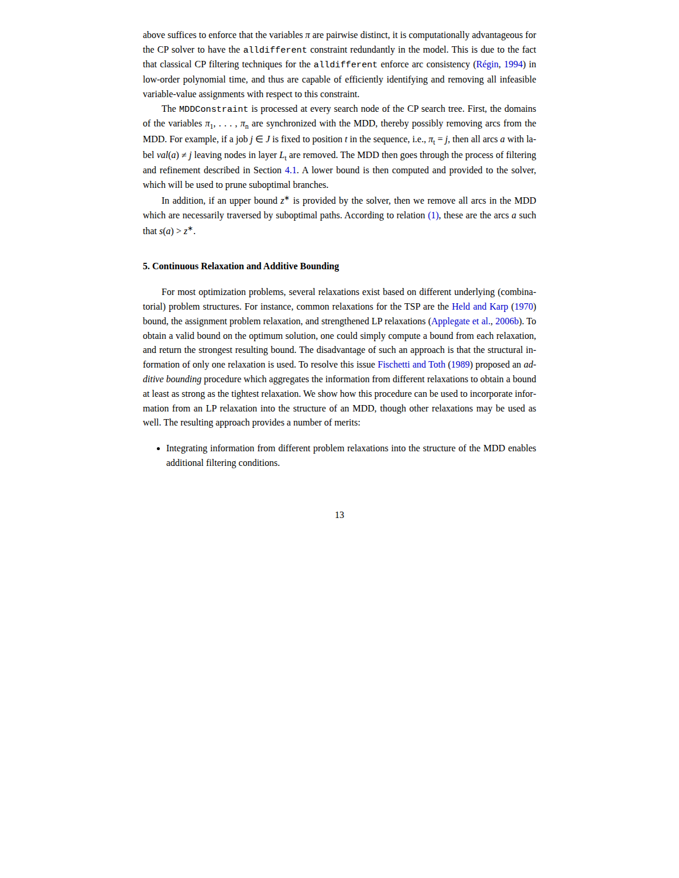above suffices to enforce that the variables π are pairwise distinct, it is computationally advantageous for the CP solver to have the alldifferent constraint redundantly in the model. This is due to the fact that classical CP filtering techniques for the alldifferent enforce arc consistency (Régin, 1994) in low-order polynomial time, and thus are capable of efficiently identifying and removing all infeasible variable-value assignments with respect to this constraint.
The MDDConstraint is processed at every search node of the CP search tree. First, the domains of the variables π 1, . . . , πn are synchronized with the MDD, thereby possibly removing arcs from the MDD. For example, if a job j ∈ J is fixed to position t in the sequence, i.e., πt = j, then all arcs a with label val(a) ≠ j leaving nodes in layer Lt are removed. The MDD then goes through the process of filtering and refinement described in Section 4.1. A lower bound is then computed and provided to the solver, which will be used to prune suboptimal branches.
In addition, if an upper bound z∗ is provided by the solver, then we remove all arcs in the MDD which are necessarily traversed by suboptimal paths. According to relation (1), these are the arcs a such that s(a) > z∗.
5. Continuous Relaxation and Additive Bounding
For most optimization problems, several relaxations exist based on different underlying (combinatorial) problem structures. For instance, common relaxations for the TSP are the Held and Karp (1970) bound, the assignment problem relaxation, and strengthened LP relaxations (Applegate et al., 2006b). To obtain a valid bound on the optimum solution, one could simply compute a bound from each relaxation, and return the strongest resulting bound. The disadvantage of such an approach is that the structural information of only one relaxation is used. To resolve this issue Fischetti and Toth (1989) proposed an additive bounding procedure which aggregates the information from different relaxations to obtain a bound at least as strong as the tightest relaxation. We show how this procedure can be used to incorporate information from an LP relaxation into the structure of an MDD, though other relaxations may be used as well. The resulting approach provides a number of merits:
Integrating information from different problem relaxations into the structure of the MDD enables additional filtering conditions.
13